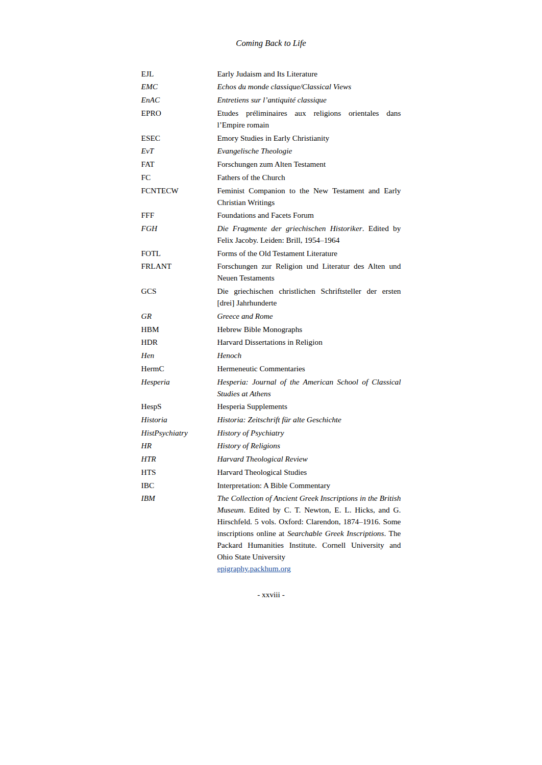Coming Back to Life
| EJL | Early Judaism and Its Literature |
| EMC | Echos du monde classique/Classical Views |
| EnAC | Entretiens sur l’antiquité classique |
| EPRO | Etudes préliminaires aux religions orientales dans l’Empire romain |
| ESEC | Emory Studies in Early Christianity |
| EvT | Evangelische Theologie |
| FAT | Forschungen zum Alten Testament |
| FC | Fathers of the Church |
| FCNTECW | Feminist Companion to the New Testament and Early Christian Writings |
| FFF | Foundations and Facets Forum |
| FGH | Die Fragmente der griechischen Historiker . Edited by Felix Jacoby. Leiden: Brill, 1954–1964 |
| FOTL | Forms of the Old Testament Literature |
| FRLANT | Forschungen zur Religion und Literatur des Alten und Neuen Testaments |
| GCS | Die griechischen christlichen Schriftsteller der ersten [drei] Jahrhunderte |
| GR | Greece and Rome |
| HBM | Hebrew Bible Monographs |
| HDR | Harvard Dissertations in Religion |
| Hen | Henoch |
| HermC | Hermeneutic Commentaries |
| Hesperia | Hesperia: Journal of the American School of Classical Studies at Athens |
| HespS | Hesperia Supplements |
| Historia | Historia: Zeitschrift für alte Geschichte |
| HistPsychiatry | History of Psychiatry |
| HR | History of Religions |
| HTR | Harvard Theological Review |
| HTS | Harvard Theological Studies |
| IBC | Interpretation: A Bible Commentary |
| IBM | The Collection of Ancient Greek Inscriptions in the British Museum . Edited by C. T. Newton, E. L. Hicks, and G. Hirschfeld. 5 vols. Oxford: Clarendon, 1874–1916. Some inscriptions online at Searchable Greek Inscriptions . The Packard Humanities Institute. Cornell University and Ohio State University epigraphy.packhum.org |
- xxviii -